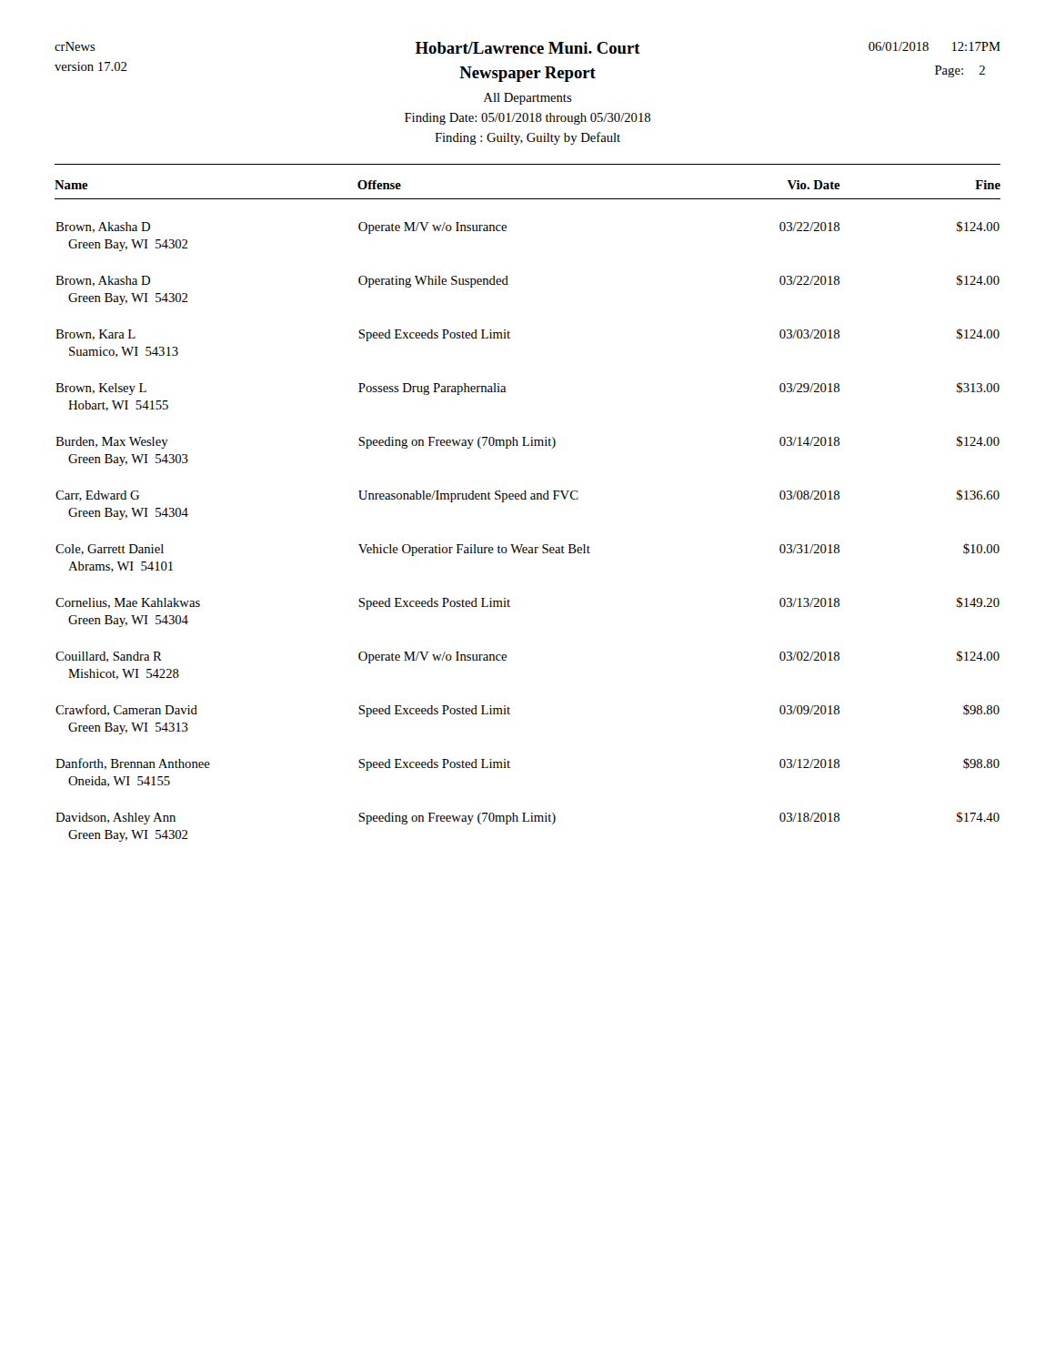crNews
version 17.02
Hobart/Lawrence Muni. Court
Newspaper Report
All Departments
Finding Date: 05/01/2018 through 05/30/2018
Finding : Guilty, Guilty by Default
06/01/201812:17PM
Page:2
| Name | Offense | Vio. Date | Fine |
| --- | --- | --- | --- |
| Brown, Akasha D Green Bay, WI 54302 | Operate M/V w/o Insurance | 03/22/2018 | $124.00 |
| Brown, Akasha D Green Bay, WI 54302 | Operating While Suspended | 03/22/2018 | $124.00 |
| Brown, Kara L Suamico, WI 54313 | Speed Exceeds Posted Limit | 03/03/2018 | $124.00 |
| Brown, Kelsey L Hobart, WI 54155 | Possess Drug Paraphernalia | 03/29/2018 | $313.00 |
| Burden, Max Wesley Green Bay, WI 54303 | Speeding on Freeway (70mph Limit) | 03/14/2018 | $124.00 |
| Carr, Edward G Green Bay, WI 54304 | Unreasonable/Imprudent Speed and FVC | 03/08/2018 | $136.60 |
| Cole, Garrett Daniel Abrams, WI 54101 | Vehicle Operatior Failure to Wear Seat Belt | 03/31/2018 | $10.00 |
| Cornelius, Mae Kahlakwas Green Bay, WI 54304 | Speed Exceeds Posted Limit | 03/13/2018 | $149.20 |
| Couillard, Sandra R Mishicot, WI 54228 | Operate M/V w/o Insurance | 03/02/2018 | $124.00 |
| Crawford, Cameran David Green Bay, WI 54313 | Speed Exceeds Posted Limit | 03/09/2018 | $98.80 |
| Danforth, Brennan Anthonee Oneida, WI 54155 | Speed Exceeds Posted Limit | 03/12/2018 | $98.80 |
| Davidson, Ashley Ann Green Bay, WI 54302 | Speeding on Freeway (70mph Limit) | 03/18/2018 | $174.40 |